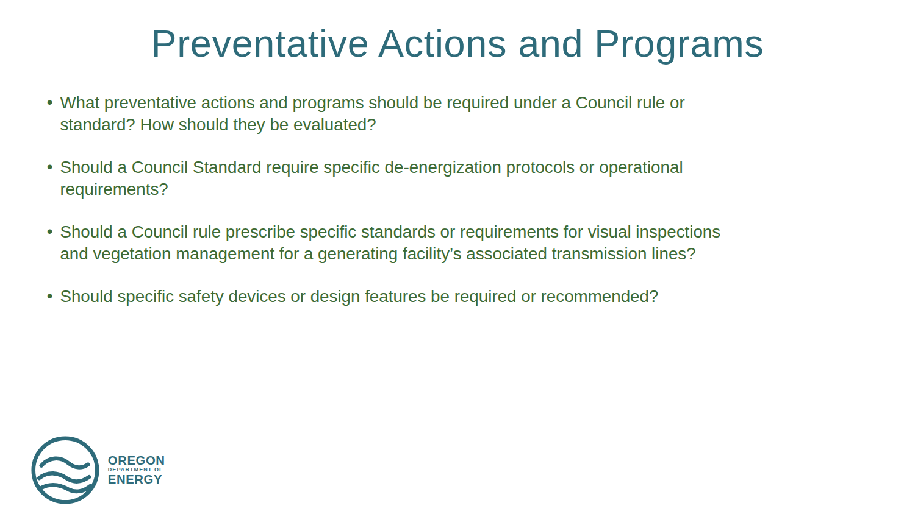Preventative Actions and Programs
What preventative actions and programs should be required under a Council rule or standard? How should they be evaluated?
Should a Council Standard require specific de-energization protocols or operational requirements?
Should a Council rule prescribe specific standards or requirements for visual inspections and vegetation management for a generating facility’s associated transmission lines?
Should specific safety devices or design features be required or recommended?
OREGON DEPARTMENT OF ENERGY